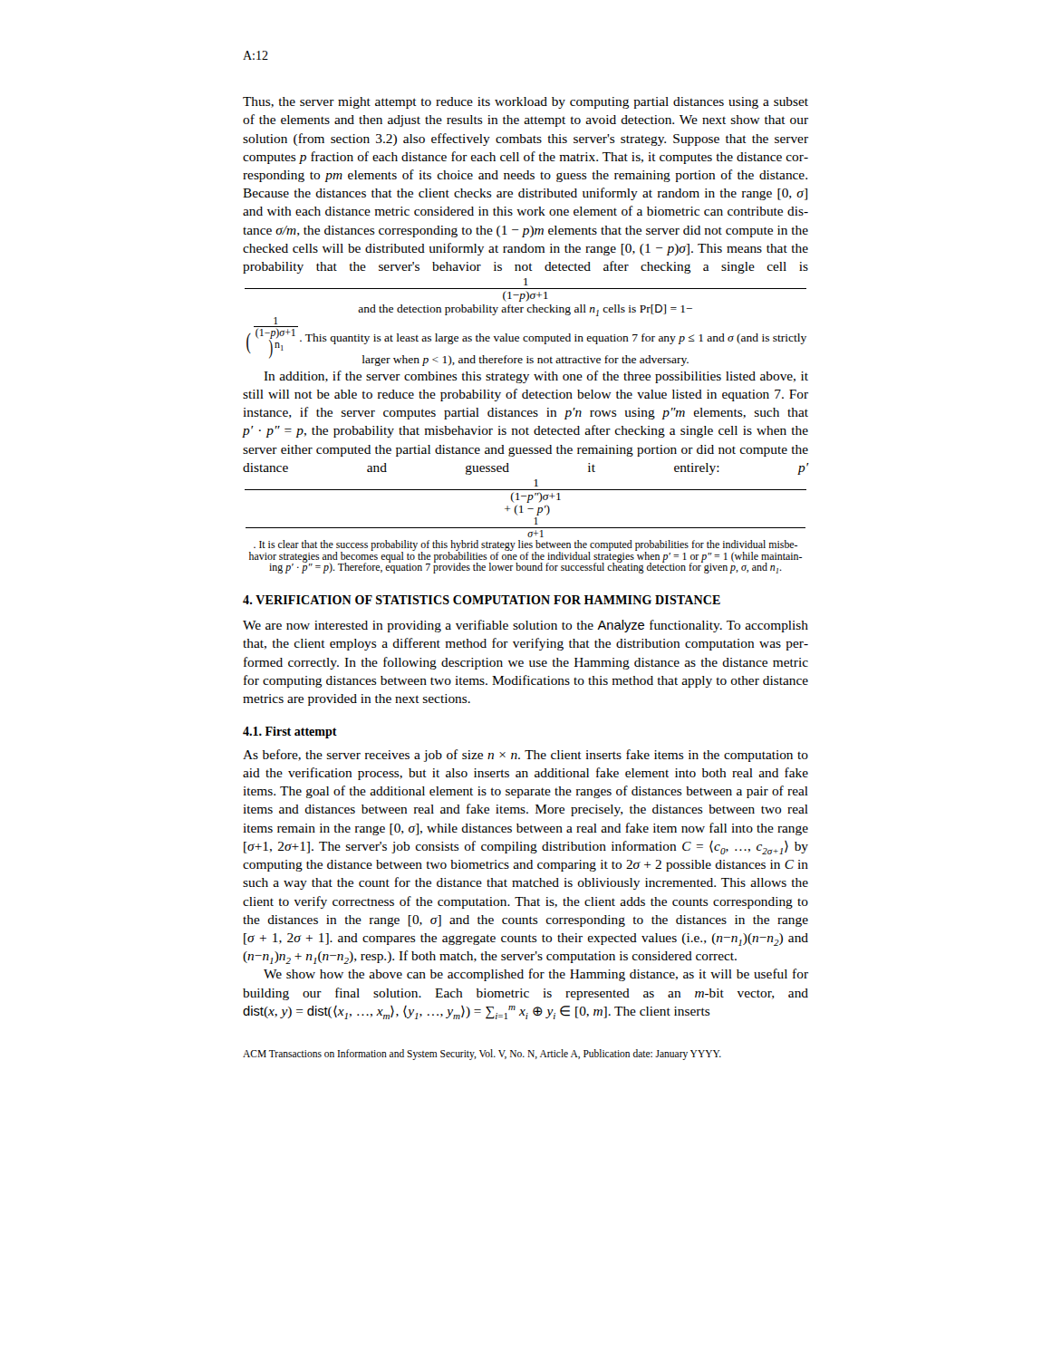A:12
Thus, the server might attempt to reduce its workload by computing partial distances using a subset of the elements and then adjust the results in the attempt to avoid detection. We next show that our solution (from section 3.2) also effectively combats this server's strategy. Suppose that the server computes p fraction of each distance for each cell of the matrix. That is, it computes the distance corresponding to pm elements of its choice and needs to guess the remaining portion of the distance. Because the distances that the client checks are distributed uniformly at random in the range [0, σ] and with each distance metric considered in this work one element of a biometric can contribute distance σ/m, the distances corresponding to the (1 − p)m elements that the server did not compute in the checked cells will be distributed uniformly at random in the range [0, (1 − p)σ]. This means that the probability that the server's behavior is not detected after checking a single cell is 1(1−p)σ+1 and the detection probability after checking all n1 cells is Pr[D] = 1−(1(1−p)σ+1) n1. This quantity is at least as large as the value computed in equation 7 for any p ≤ 1 and σ (and is strictly larger when p < 1), and therefore is not attractive for the adversary.
In addition, if the server combines this strategy with one of the three possibilities listed above, it still will not be able to reduce the probability of detection below the value listed in equation 7. For instance, if the server computes partial distances in p′n rows using p″m elements, such that p′ · p″ = p, the probability that misbehavior is not detected after checking a single cell is when the server either computed the partial distance and guessed the remaining portion or did not compute the distance and guessed it entirely: p′1(1−p″)σ+1 + (1 − p′)1 σ+1. It is clear that the success probability of this hybrid strategy lies between the computed probabilities for the individual misbehavior strategies and becomes equal to the probabilities of one of the individual strategies when p′ = 1 or p″ = 1 (while maintaining p′ · p″ = p). Therefore, equation 7 provides the lower bound for successful cheating detection for given p, σ, and n1.
4. Verification of Statistics Computation for Hamming Distance
We are now interested in providing a verifiable solution to the Analyze functionality. To accomplish that, the client employs a different method for verifying that the distribution computation was performed correctly. In the following description we use the Hamming distance as the distance metric for computing distances between two items. Modifications to this method that apply to other distance metrics are provided in the next sections.
4.1. First attempt
As before, the server receives a job of size n × n. The client inserts fake items in the computation to aid the verification process, but it also inserts an additional fake element into both real and fake items. The goal of the additional element is to separate the ranges of distances between a pair of real items and distances between real and fake items. More precisely, the distances between two real items remain in the range [0, σ], while distances between a real and fake item now fall into the range [σ+1, 2σ+1]. The server's job consists of compiling distribution information C = ⟨c0, …, c2σ+1⟩ by computing the distance between two biometrics and comparing it to 2σ + 2 possible distances in C in such a way that the count for the distance that matched is obliviously incremented. This allows the client to verify correctness of the computation. That is, the client adds the counts corresponding to the distances in the range [0, σ] and the counts corresponding to the distances in the range [σ + 1, 2σ + 1]. and compares the aggregate counts to their expected values (i.e., (n−n1)(n−n2) and (n−n1)n2 + n1(n−n2), resp.). If both match, the server's computation is considered correct.
We show how the above can be accomplished for the Hamming distance, as it will be useful for building our final solution. Each biometric is represented as an m-bit vector, and dist(x, y) = dist(⟨x1, …, xm⟩, ⟨y1, …, ym⟩) = ∑i=1m xi ⊕ yi ∈ [0, m]. The client inserts
ACM Transactions on Information and System Security, Vol. V, No. N, Article A, Publication date: January YYYY.